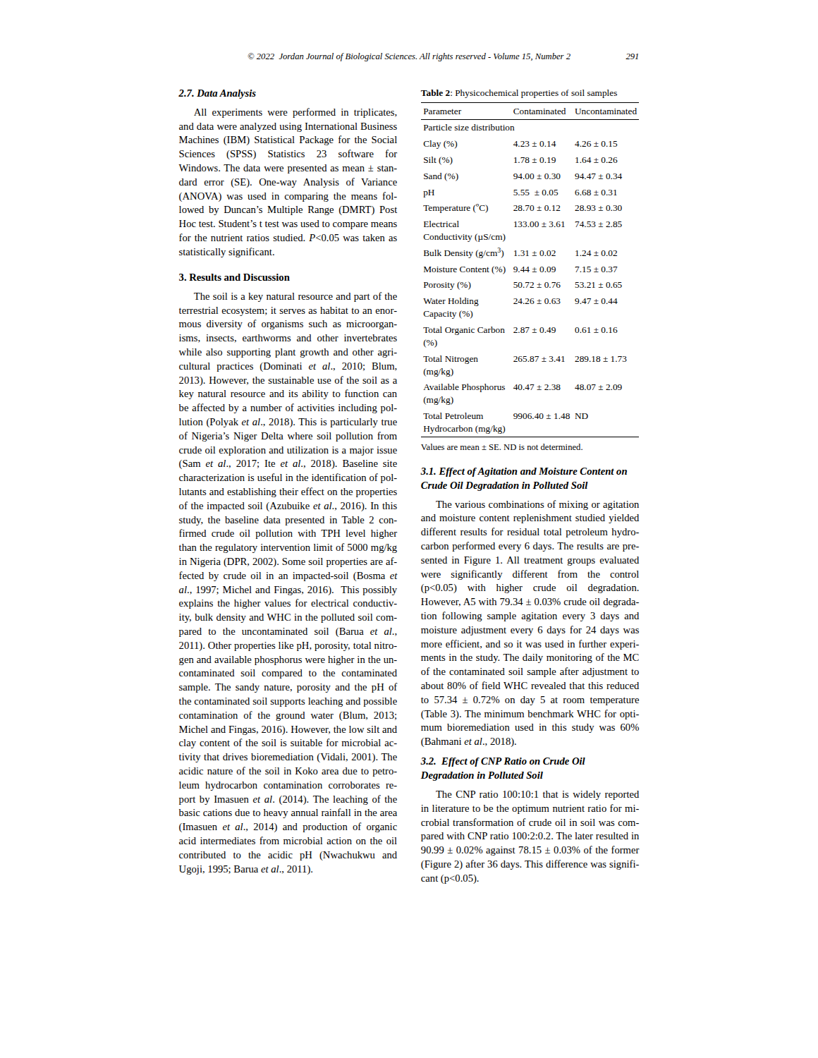© 2022 Jordan Journal of Biological Sciences. All rights reserved - Volume 15, Number 2 291
2.7. Data Analysis
All experiments were performed in triplicates, and data were analyzed using International Business Machines (IBM) Statistical Package for the Social Sciences (SPSS) Statistics 23 software for Windows. The data were presented as mean ± standard error (SE). One-way Analysis of Variance (ANOVA) was used in comparing the means followed by Duncan’s Multiple Range (DMRT) Post Hoc test. Student’s t test was used to compare means for the nutrient ratios studied. P<0.05 was taken as statistically significant.
3. Results and Discussion
The soil is a key natural resource and part of the terrestrial ecosystem; it serves as habitat to an enormous diversity of organisms such as microorganisms, insects, earthworms and other invertebrates while also supporting plant growth and other agricultural practices (Dominati et al., 2010; Blum, 2013). However, the sustainable use of the soil as a key natural resource and its ability to function can be affected by a number of activities including pollution (Polyak et al., 2018). This is particularly true of Nigeria’s Niger Delta where soil pollution from crude oil exploration and utilization is a major issue (Sam et al., 2017; Ite et al., 2018). Baseline site characterization is useful in the identification of pollutants and establishing their effect on the properties of the impacted soil (Azubuike et al., 2016). In this study, the baseline data presented in Table 2 confirmed crude oil pollution with TPH level higher than the regulatory intervention limit of 5000 mg/kg in Nigeria (DPR, 2002). Some soil properties are affected by crude oil in an impacted-soil (Bosma et al., 1997; Michel and Fingas, 2016). This possibly explains the higher values for electrical conductivity, bulk density and WHC in the polluted soil compared to the uncontaminated soil (Barua et al., 2011). Other properties like pH, porosity, total nitrogen and available phosphorus were higher in the uncontaminated soil compared to the contaminated sample. The sandy nature, porosity and the pH of the contaminated soil supports leaching and possible contamination of the ground water (Blum, 2013; Michel and Fingas, 2016). However, the low silt and clay content of the soil is suitable for microbial activity that drives bioremediation (Vidali, 2001). The acidic nature of the soil in Koko area due to petroleum hydrocarbon contamination corroborates report by Imasuen et al. (2014). The leaching of the basic cations due to heavy annual rainfall in the area (Imasuen et al., 2014) and production of organic acid intermediates from microbial action on the oil contributed to the acidic pH (Nwachukwu and Ugoji, 1995; Barua et al., 2011).
Table 2: Physicochemical properties of soil samples
| Parameter | Contaminated | Uncontaminated |
| --- | --- | --- |
| Particle size distribution |
| Clay (%) | 4.23 ± 0.14 | 4.26 ± 0.15 |
| Silt (%) | 1.78 ± 0.19 | 1.64 ± 0.26 |
| Sand (%) | 94.00 ± 0.30 | 94.47 ± 0.34 |
| pH | 5.55 ± 0.05 | 6.68 ± 0.31 |
| Temperature (ºC) | 28.70 ± 0.12 | 28.93 ± 0.30 |
| Electrical Conductivity (µS/cm) | 133.00 ± 3.61 | 74.53 ± 2.85 |
| Bulk Density (g/cm 3 ) | 1.31 ± 0.02 | 1.24 ± 0.02 |
| Moisture Content (%) | 9.44 ± 0.09 | 7.15 ± 0.37 |
| Porosity (%) | 50.72 ± 0.76 | 53.21 ± 0.65 |
| Water Holding Capacity (%) | 24.26 ± 0.63 | 9.47 ± 0.44 |
| Total Organic Carbon (%) | 2.87 ± 0.49 | 0.61 ± 0.16 |
| Total Nitrogen (mg/kg) | 265.87 ± 3.41 | 289.18 ± 1.73 |
| Available Phosphorus (mg/kg) | 40.47 ± 2.38 | 48.07 ± 2.09 |
| Total Petroleum Hydrocarbon (mg/kg) | 9906.40 ± 1.48 | ND |
Values are mean ± SE. ND is not determined.
3.1. Effect of Agitation and Moisture Content on Crude Oil Degradation in Polluted Soil
The various combinations of mixing or agitation and moisture content replenishment studied yielded different results for residual total petroleum hydrocarbon performed every 6 days. The results are presented in Figure 1. All treatment groups evaluated were significantly different from the control (p<0.05) with higher crude oil degradation. However, A5 with 79.34 ± 0.03% crude oil degradation following sample agitation every 3 days and moisture adjustment every 6 days for 24 days was more efficient, and so it was used in further experiments in the study. The daily monitoring of the MC of the contaminated soil sample after adjustment to about 80% of field WHC revealed that this reduced to 57.34 ± 0.72% on day 5 at room temperature (Table 3). The minimum benchmark WHC for optimum bioremediation used in this study was 60% (Bahmani et al., 2018).
3.2. Effect of CNP Ratio on Crude Oil Degradation in Polluted Soil
The CNP ratio 100:10:1 that is widely reported in literature to be the optimum nutrient ratio for microbial transformation of crude oil in soil was compared with CNP ratio 100:2:0.2. The later resulted in 90.99 ± 0.02% against 78.15 ± 0.03% of the former (Figure 2) after 36 days. This difference was significant (p<0.05).